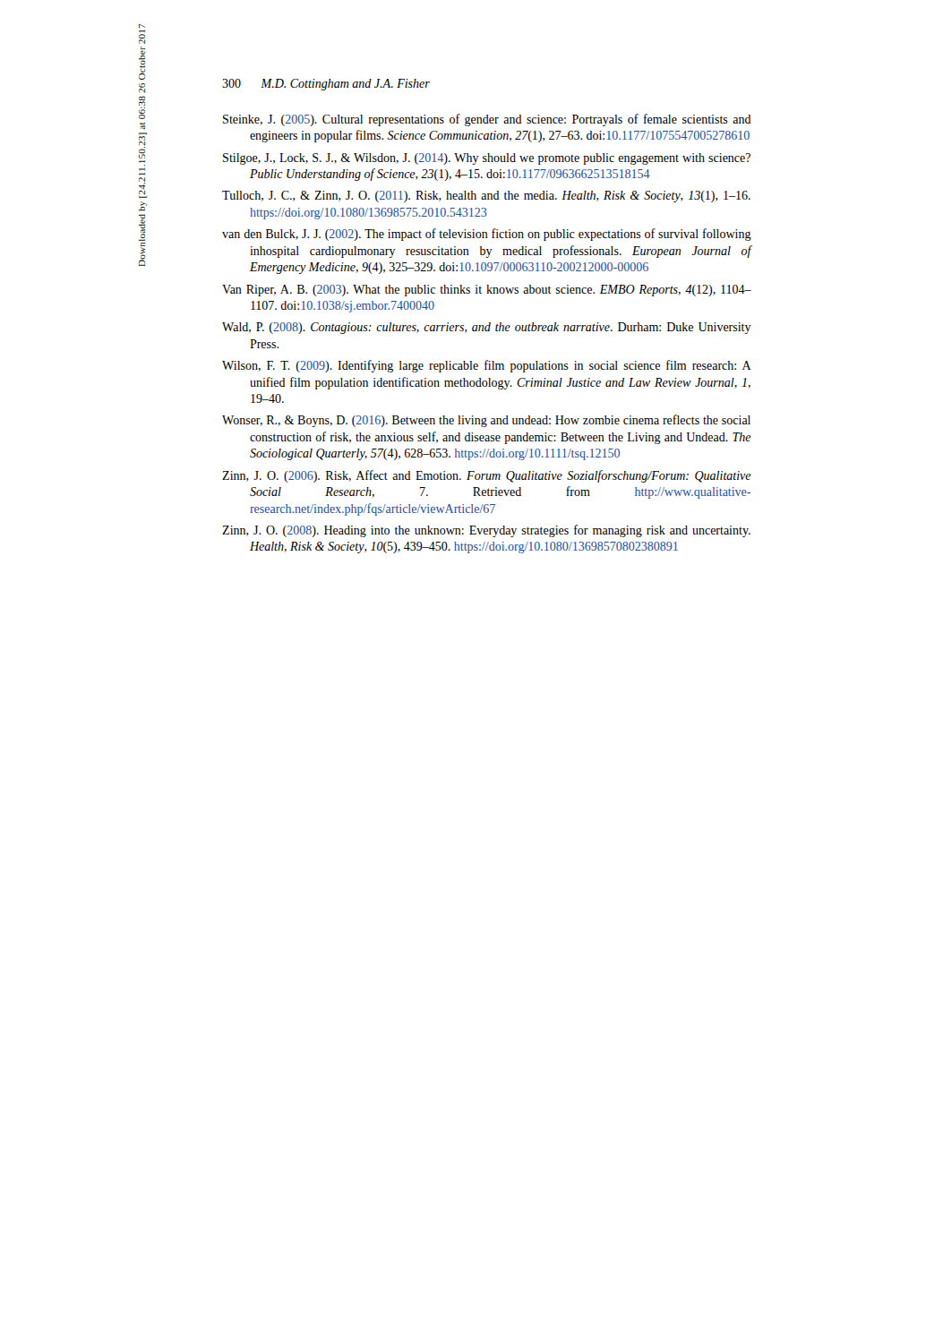Downloaded by [24.211.150.23] at 06:38 26 October 2017
300 M.D. Cottingham and J.A. Fisher
Steinke, J. (2005). Cultural representations of gender and science: Portrayals of female scientists and engineers in popular films. Science Communication, 27(1), 27–63. doi:10.1177/1075547005278610
Stilgoe, J., Lock, S. J., & Wilsdon, J. (2014). Why should we promote public engagement with science? Public Understanding of Science, 23(1), 4–15. doi:10.1177/0963662513518154
Tulloch, J. C., & Zinn, J. O. (2011). Risk, health and the media. Health, Risk & Society, 13(1), 1–16. https://doi.org/10.1080/13698575.2010.543123
van den Bulck, J. J. (2002). The impact of television fiction on public expectations of survival following inhospital cardiopulmonary resuscitation by medical professionals. European Journal of Emergency Medicine, 9(4), 325–329. doi:10.1097/00063110-200212000-00006
Van Riper, A. B. (2003). What the public thinks it knows about science. EMBO Reports, 4(12), 1104–1107. doi:10.1038/sj.embor.7400040
Wald, P. (2008). Contagious: cultures, carriers, and the outbreak narrative. Durham: Duke University Press.
Wilson, F. T. (2009). Identifying large replicable film populations in social science film research: A unified film population identification methodology. Criminal Justice and Law Review Journal, 1, 19–40.
Wonser, R., & Boyns, D. (2016). Between the living and undead: How zombie cinema reflects the social construction of risk, the anxious self, and disease pandemic: Between the Living and Undead. The Sociological Quarterly, 57(4), 628–653. https://doi.org/10.1111/tsq.12150
Zinn, J. O. (2006). Risk, Affect and Emotion. Forum Qualitative Sozialforschung/Forum: Qualitative Social Research, 7. Retrieved from http://www.qualitative-research.net/index.php/fqs/article/viewArticle/67
Zinn, J. O. (2008). Heading into the unknown: Everyday strategies for managing risk and uncertainty. Health, Risk & Society, 10(5), 439–450. https://doi.org/10.1080/13698570802380891